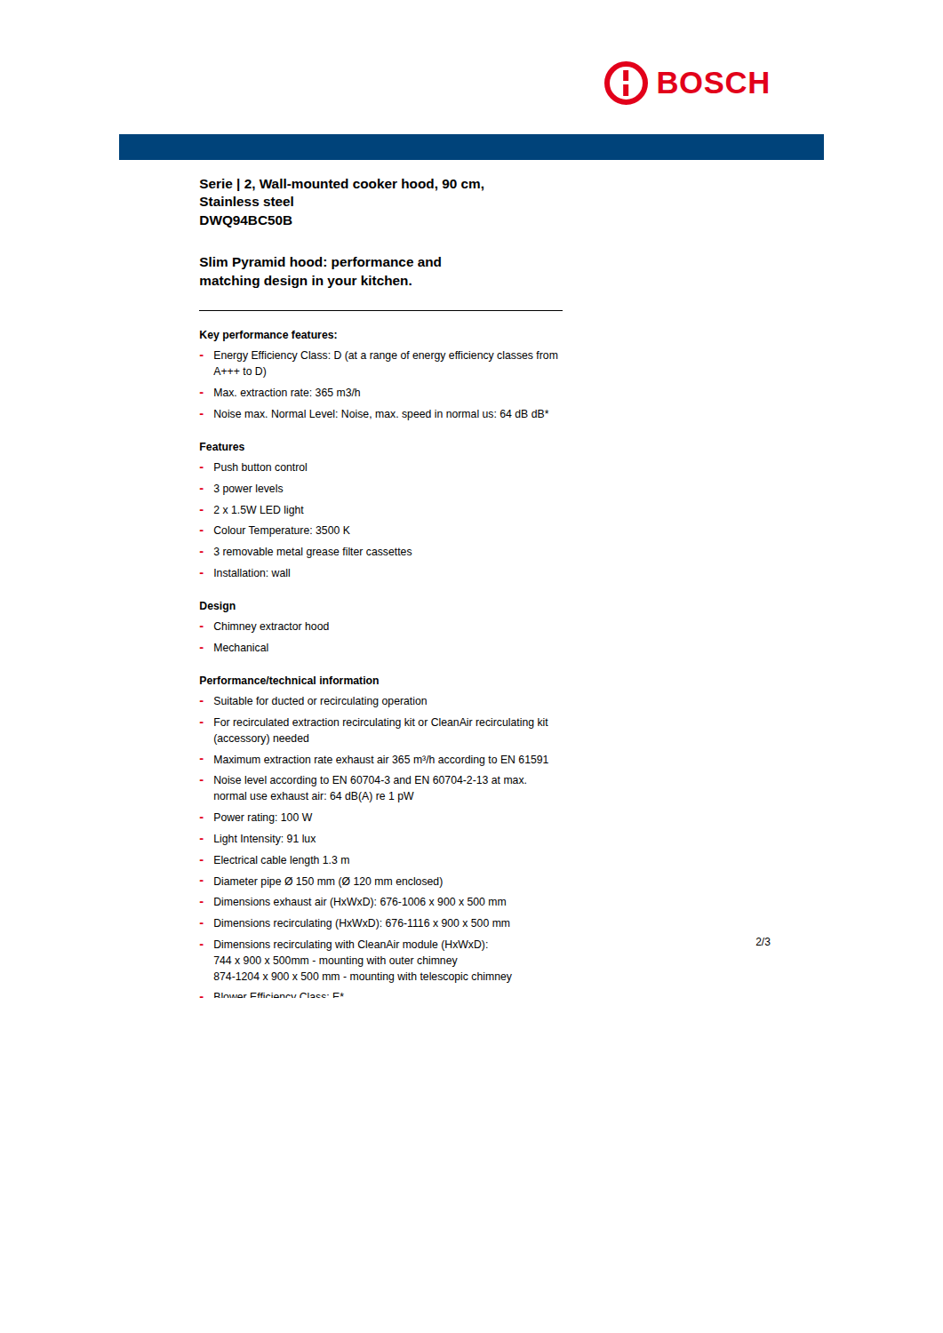BOSCH
Serie | 2, Wall-mounted cooker hood, 90 cm,
Stainless steel DWQ94BC50B
Slim Pyramid hood: performance and
matching design in your kitchen.
Key performance features:
Energy Efficiency Class: D (at a range of energy efficiency classes from A+++ to D)
Max. extraction rate: 365 m3/h
Noise max. Normal Level: Noise, max. speed in normal us: 64 dB dB*
Features
Push button control
3 power levels
2 x 1.5W LED light
Colour Temperature: 3500 K
3 removable metal grease filter cassettes
Installation: wall
Design
Chimney extractor hood
Mechanical
Performance/technical information
Suitable for ducted or recirculating operation
For recirculated extraction recirculating kit or CleanAir recirculating kit (accessory) needed
Maximum extraction rate exhaust air 365 m³/h according to EN 61591
Noise level according to EN 60704-3 and EN 60704-2-13 at max. normal use exhaust air: 64 dB(A) re 1 pW
Power rating: 100 W
Light Intensity: 91 lux
Electrical cable length 1.3 m
Diameter pipe Ø 150 mm (Ø 120 mm enclosed)
Dimensions exhaust air (HxWxD): 676-1006 x 900 x 500 mm
Dimensions recirculating (HxWxD): 676-1116 x 900 x 500 mm
Dimensions recirculating with CleanAir module (HxWxD):
744 x 900 x 500mm - mounting with outer chimney
874-1204 x 900 x 500 mm - mounting with telescopic chimney
Blower Efficiency Class: E*
Lighting Efficiency Class: A*
Grease Filtering Efficiency Class: D*
Average Energy Consumption: 53.1 kWh/year*
Optional accessories
Recirculating kit DWZ1DX1B4
* In accordance with the EU-Regulation No 65/2014
2/3